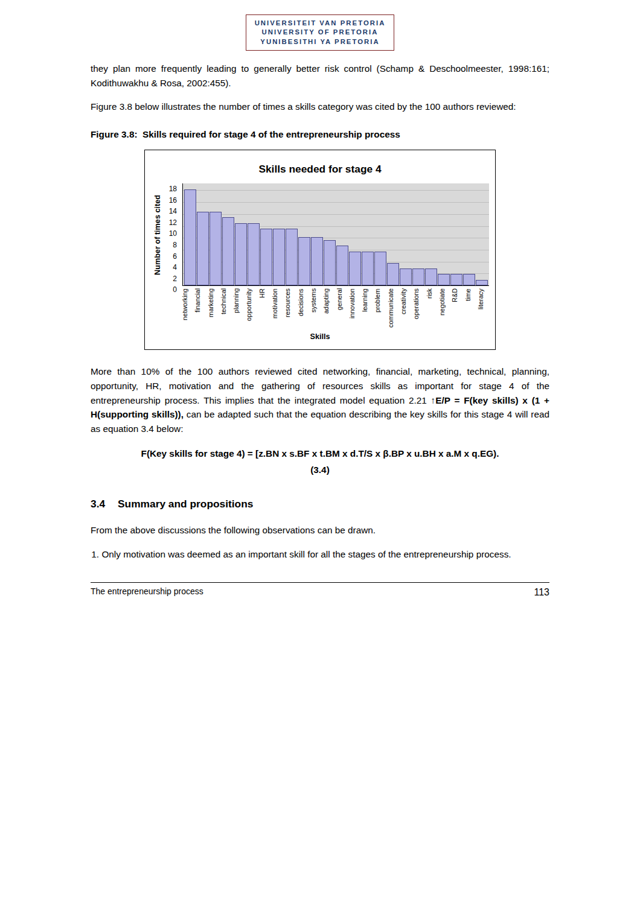UNIVERSITEIT VAN PRETORIA UNIVERSITY OF PRETORIA YUNIBESITHI YA PRETORIA
they plan more frequently leading to generally better risk control (Schamp & Deschoolmeester, 1998:161; Kodithuwakhu & Rosa, 2002:455).
Figure 3.8 below illustrates the number of times a skills category was cited by the 100 authors reviewed:
Figure 3.8: Skills required for stage 4 of the entrepreneurship process
Skills needed for stage 4
Number of times cited
181614121086420
networking financial marketing technical planning opportunity HR motivation resources decisions systems adapting general innovation learning problem communicate creativity operations risk negotiate R&D time literacy
Skills
More than 10% of the 100 authors reviewed cited networking, financial, marketing, technical, planning, opportunity, HR, motivation and the gathering of resources skills as important for stage 4 of the entrepreneurship process. This implies that the integrated model equation 2.21 ↑E/P = F(key skills) x (1 + H(supporting skills)), can be adapted such that the equation describing the key skills for this stage 4 will read as equation 3.4 below:
F(Key skills for stage 4) = [z.BN x s.BF x t.BM x d.T/S x β.BP x u.BH x a.M x q.EG).
(3.4)
3.4 Summary and propositions
From the above discussions the following observations can be drawn.
Only motivation was deemed as an important skill for all the stages of the entrepreneurship process.
The entrepreneurship process 113